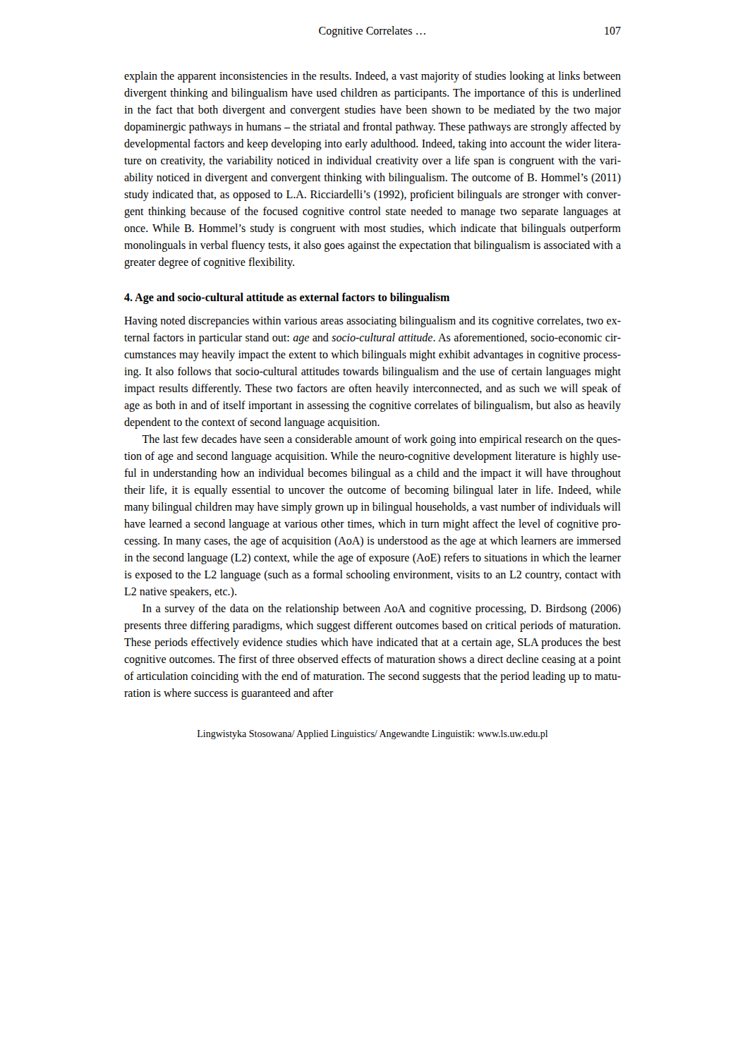Cognitive Correlates … 107
explain the apparent inconsistencies in the results. Indeed, a vast majority of studies looking at links between divergent thinking and bilingualism have used children as participants. The importance of this is underlined in the fact that both divergent and convergent studies have been shown to be mediated by the two major dopaminergic pathways in humans – the striatal and frontal pathway. These pathways are strongly affected by developmental factors and keep developing into early adulthood. Indeed, taking into account the wider literature on creativity, the variability noticed in individual creativity over a life span is congruent with the variability noticed in divergent and convergent thinking with bilingualism. The outcome of B. Hommel’s (2011) study indicated that, as opposed to L.A. Ricciardelli’s (1992), proficient bilinguals are stronger with convergent thinking because of the focused cognitive control state needed to manage two separate languages at once. While B. Hommel’s study is congruent with most studies, which indicate that bilinguals outperform monolinguals in verbal fluency tests, it also goes against the expectation that bilingualism is associated with a greater degree of cognitive flexibility.
4. Age and socio-cultural attitude as external factors to bilingualism
Having noted discrepancies within various areas associating bilingualism and its cognitive correlates, two external factors in particular stand out: age and socio-cultural attitude. As aforementioned, socio-economic circumstances may heavily impact the extent to which bilinguals might exhibit advantages in cognitive processing. It also follows that socio-cultural attitudes towards bilingualism and the use of certain languages might impact results differently. These two factors are often heavily interconnected, and as such we will speak of age as both in and of itself important in assessing the cognitive correlates of bilingualism, but also as heavily dependent to the context of second language acquisition.
The last few decades have seen a considerable amount of work going into empirical research on the question of age and second language acquisition. While the neuro-cognitive development literature is highly useful in understanding how an individual becomes bilingual as a child and the impact it will have throughout their life, it is equally essential to uncover the outcome of becoming bilingual later in life. Indeed, while many bilingual children may have simply grown up in bilingual households, a vast number of individuals will have learned a second language at various other times, which in turn might affect the level of cognitive processing. In many cases, the age of acquisition (AoA) is understood as the age at which learners are immersed in the second language (L2) context, while the age of exposure (AoE) refers to situations in which the learner is exposed to the L2 language (such as a formal schooling environment, visits to an L2 country, contact with L2 native speakers, etc.).
In a survey of the data on the relationship between AoA and cognitive processing, D. Birdsong (2006) presents three differing paradigms, which suggest different outcomes based on critical periods of maturation. These periods effectively evidence studies which have indicated that at a certain age, SLA produces the best cognitive outcomes. The first of three observed effects of maturation shows a direct decline ceasing at a point of articulation coinciding with the end of maturation. The second suggests that the period leading up to maturation is where success is guaranteed and after
Lingwistyka Stosowana/ Applied Linguistics/ Angewandte Linguistik: www.ls.uw.edu.pl